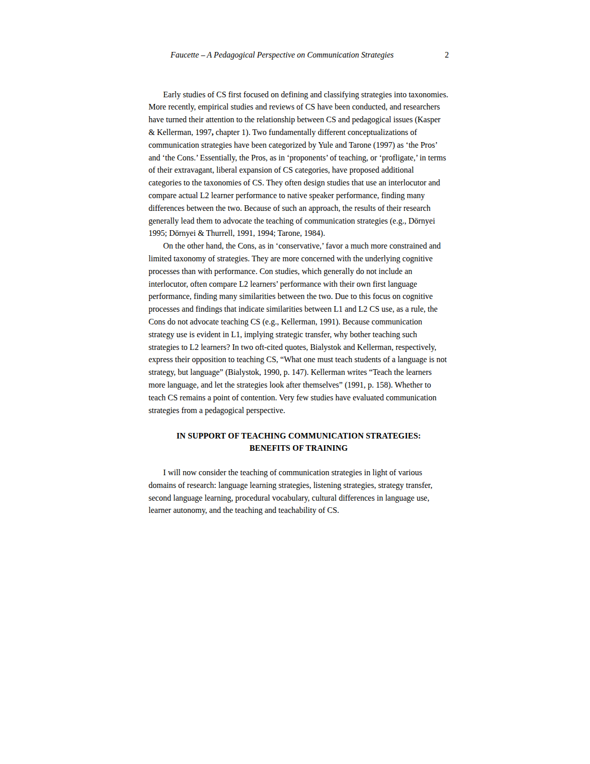Faucette – A Pedagogical Perspective on Communication Strategies 2
Early studies of CS first focused on defining and classifying strategies into taxonomies. More recently, empirical studies and reviews of CS have been conducted, and researchers have turned their attention to the relationship between CS and pedagogical issues (Kasper & Kellerman, 1997, chapter 1). Two fundamentally different conceptualizations of communication strategies have been categorized by Yule and Tarone (1997) as ‘the Pros’ and ‘the Cons.’ Essentially, the Pros, as in ‘proponents’ of teaching, or ‘profligate,’ in terms of their extravagant, liberal expansion of CS categories, have proposed additional categories to the taxonomies of CS. They often design studies that use an interlocutor and compare actual L2 learner performance to native speaker performance, finding many differences between the two. Because of such an approach, the results of their research generally lead them to advocate the teaching of communication strategies (e.g., Dörnyei 1995; Dörnyei & Thurrell, 1991, 1994; Tarone, 1984).
On the other hand, the Cons, as in ‘conservative,’ favor a much more constrained and limited taxonomy of strategies. They are more concerned with the underlying cognitive processes than with performance. Con studies, which generally do not include an interlocutor, often compare L2 learners’ performance with their own first language performance, finding many similarities between the two. Due to this focus on cognitive processes and findings that indicate similarities between L1 and L2 CS use, as a rule, the Cons do not advocate teaching CS (e.g., Kellerman, 1991). Because communication strategy use is evident in L1, implying strategic transfer, why bother teaching such strategies to L2 learners? In two oft-cited quotes, Bialystok and Kellerman, respectively, express their opposition to teaching CS, “What one must teach students of a language is not strategy, but language” (Bialystok, 1990, p. 147). Kellerman writes “Teach the learners more language, and let the strategies look after themselves” (1991, p. 158). Whether to teach CS remains a point of contention. Very few studies have evaluated communication strategies from a pedagogical perspective.
In Support of Teaching Communication Strategies:Benefits of Training
I will now consider the teaching of communication strategies in light of various domains of research: language learning strategies, listening strategies, strategy transfer, second language learning, procedural vocabulary, cultural differences in language use, learner autonomy, and the teaching and teachability of CS.